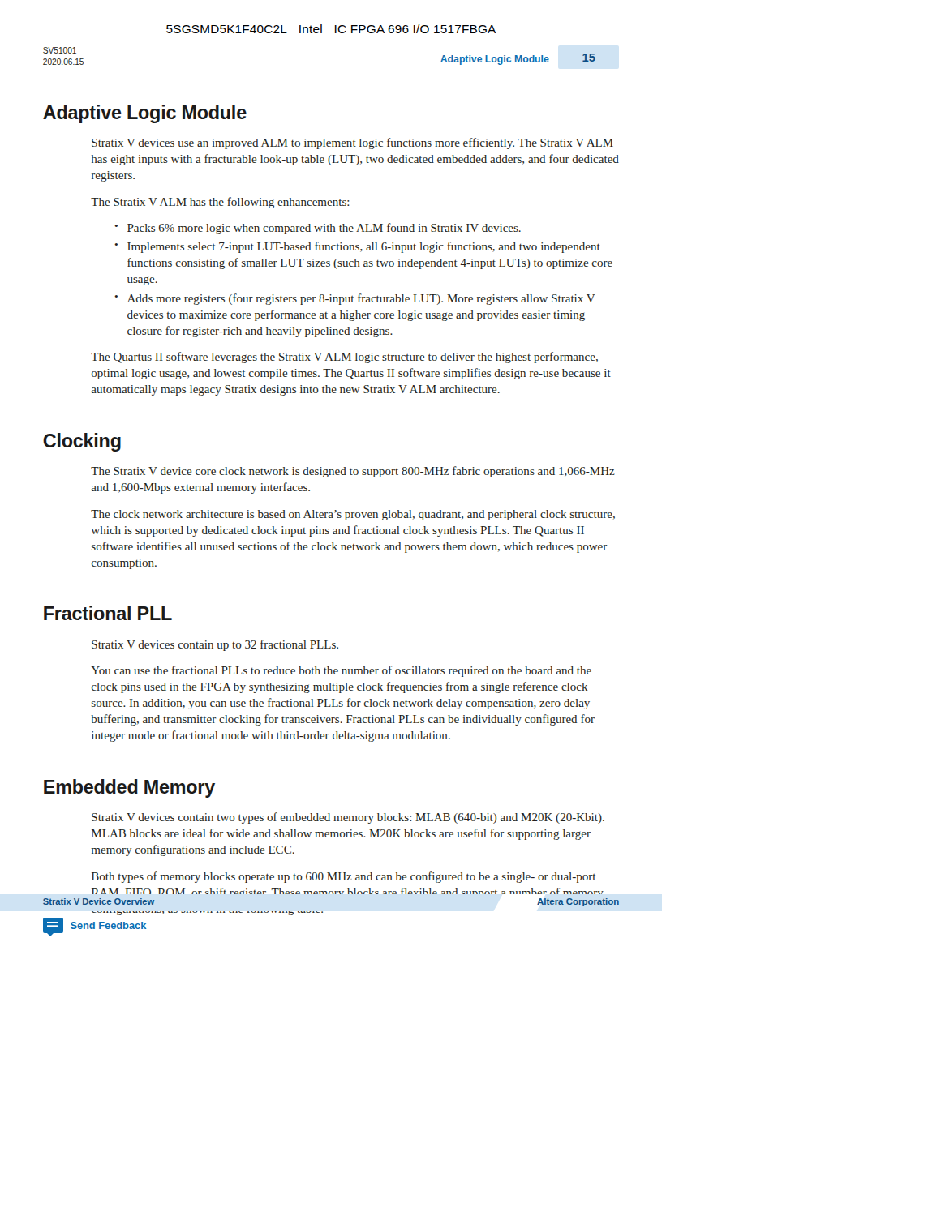5SGSMD5K1F40C2L Intel IC FPGA 696 I/O 1517FBGA
SV51001
2020.06.15
Adaptive Logic Module
15
Adaptive Logic Module
Stratix V devices use an improved ALM to implement logic functions more efficiently. The Stratix V ALM has eight inputs with a fracturable look-up table (LUT), two dedicated embedded adders, and four dedicated registers.
The Stratix V ALM has the following enhancements:
Packs 6% more logic when compared with the ALM found in Stratix IV devices.
Implements select 7-input LUT-based functions, all 6-input logic functions, and two independent functions consisting of smaller LUT sizes (such as two independent 4-input LUTs) to optimize core usage.
Adds more registers (four registers per 8-input fracturable LUT). More registers allow Stratix V devices to maximize core performance at a higher core logic usage and provides easier timing closure for register-rich and heavily pipelined designs.
The Quartus II software leverages the Stratix V ALM logic structure to deliver the highest performance, optimal logic usage, and lowest compile times. The Quartus II software simplifies design re-use because it automatically maps legacy Stratix designs into the new Stratix V ALM architecture.
Clocking
The Stratix V device core clock network is designed to support 800-MHz fabric operations and 1,066-MHz and 1,600-Mbps external memory interfaces.
The clock network architecture is based on Altera’s proven global, quadrant, and peripheral clock structure, which is supported by dedicated clock input pins and fractional clock synthesis PLLs. The Quartus II software identifies all unused sections of the clock network and powers them down, which reduces power consumption.
Fractional PLL
Stratix V devices contain up to 32 fractional PLLs.
You can use the fractional PLLs to reduce both the number of oscillators required on the board and the clock pins used in the FPGA by synthesizing multiple clock frequencies from a single reference clock source. In addition, you can use the fractional PLLs for clock network delay compensation, zero delay buffering, and transmitter clocking for transceivers. Fractional PLLs can be individually configured for integer mode or fractional mode with third-order delta-sigma modulation.
Embedded Memory
Stratix V devices contain two types of embedded memory blocks: MLAB (640-bit) and M20K (20-Kbit). MLAB blocks are ideal for wide and shallow memories. M20K blocks are useful for supporting larger memory configurations and include ECC.
Both types of memory blocks operate up to 600 MHz and can be configured to be a single- or dual-port RAM, FIFO, ROM, or shift register. These memory blocks are flexible and support a number of memory configurations, as shown in the following table.
Stratix V Device Overview
Altera Corporation
Send Feedback